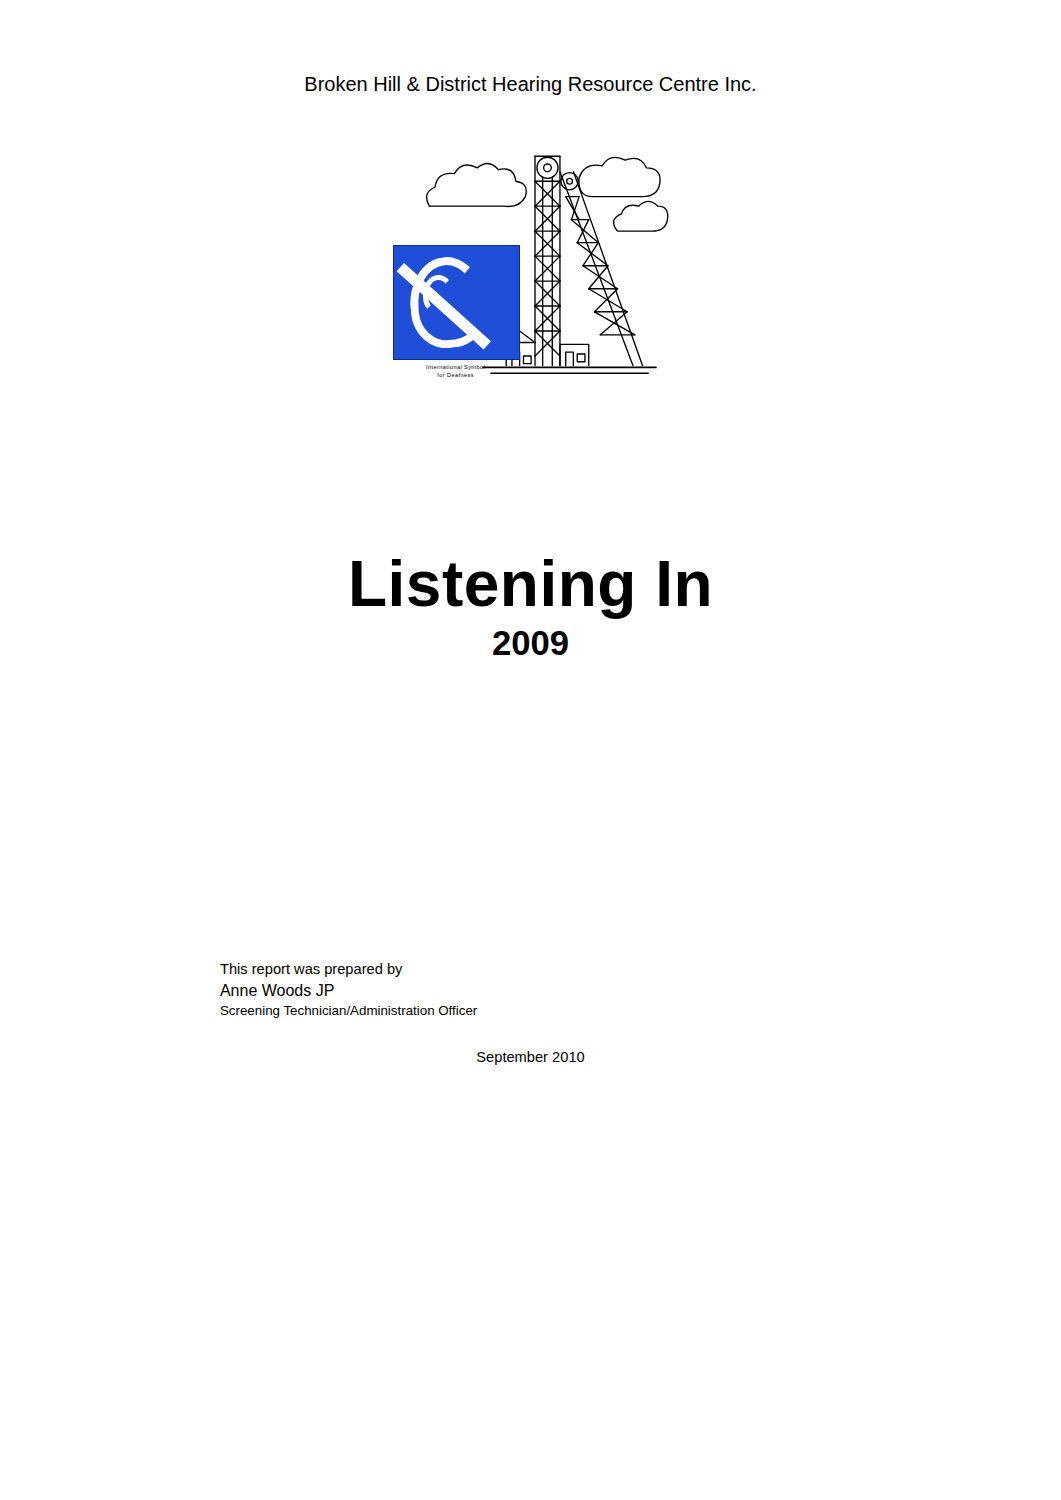Broken Hill & District Hearing Resource Centre Inc.
International Symbol
for Deafness
Listening In
2009
This report was prepared by
Anne Woods JP
Screening Technician/Administration Officer
September 2010